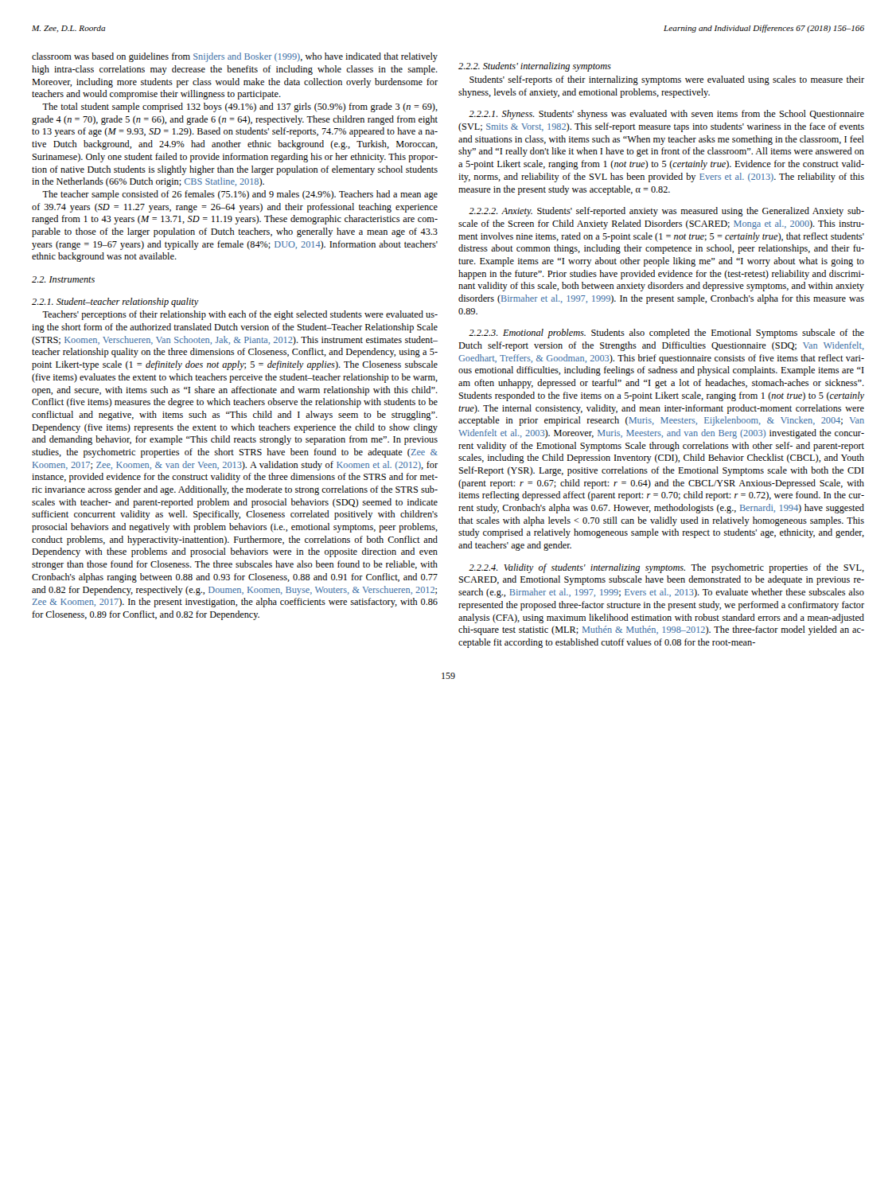M. Zee, D.L. Roorda
Learning and Individual Differences 67 (2018) 156–166
classroom was based on guidelines from Snijders and Bosker (1999), who have indicated that relatively high intra-class correlations may decrease the benefits of including whole classes in the sample. Moreover, including more students per class would make the data collection overly burdensome for teachers and would compromise their willingness to participate.
The total student sample comprised 132 boys (49.1%) and 137 girls (50.9%) from grade 3 (n = 69), grade 4 (n = 70), grade 5 (n = 66), and grade 6 (n = 64), respectively. These children ranged from eight to 13 years of age (M = 9.93, SD = 1.29). Based on students' self-reports, 74.7% appeared to have a native Dutch background, and 24.9% had another ethnic background (e.g., Turkish, Moroccan, Surinamese). Only one student failed to provide information regarding his or her ethnicity. This proportion of native Dutch students is slightly higher than the larger population of elementary school students in the Netherlands (66% Dutch origin; CBS Statline, 2018).
The teacher sample consisted of 26 females (75.1%) and 9 males (24.9%). Teachers had a mean age of 39.74 years (SD = 11.27 years, range = 26–64 years) and their professional teaching experience ranged from 1 to 43 years (M = 13.71, SD = 11.19 years). These demographic characteristics are comparable to those of the larger population of Dutch teachers, who generally have a mean age of 43.3 years (range = 19–67 years) and typically are female (84%; DUO, 2014). Information about teachers' ethnic background was not available.
2.2. Instruments
2.2.1. Student–teacher relationship quality
Teachers' perceptions of their relationship with each of the eight selected students were evaluated using the short form of the authorized translated Dutch version of the Student–Teacher Relationship Scale (STRS; Koomen, Verschueren, Van Schooten, Jak, & Pianta, 2012). This instrument estimates student–teacher relationship quality on the three dimensions of Closeness, Conflict, and Dependency, using a 5-point Likert-type scale (1 = definitely does not apply; 5 = definitely applies). The Closeness subscale (five items) evaluates the extent to which teachers perceive the student–teacher relationship to be warm, open, and secure, with items such as “I share an affectionate and warm relationship with this child”. Conflict (five items) measures the degree to which teachers observe the relationship with students to be conflictual and negative, with items such as “This child and I always seem to be struggling”. Dependency (five items) represents the extent to which teachers experience the child to show clingy and demanding behavior, for example “This child reacts strongly to separation from me”. In previous studies, the psychometric properties of the short STRS have been found to be adequate (Zee & Koomen, 2017; Zee, Koomen, & van der Veen, 2013). A validation study of Koomen et al. (2012), for instance, provided evidence for the construct validity of the three dimensions of the STRS and for metric invariance across gender and age. Additionally, the moderate to strong correlations of the STRS subscales with teacher- and parent-reported problem and prosocial behaviors (SDQ) seemed to indicate sufficient concurrent validity as well. Specifically, Closeness correlated positively with children's prosocial behaviors and negatively with problem behaviors (i.e., emotional symptoms, peer problems, conduct problems, and hyperactivity-inattention). Furthermore, the correlations of both Conflict and Dependency with these problems and prosocial behaviors were in the opposite direction and even stronger than those found for Closeness. The three subscales have also been found to be reliable, with Cronbach's alphas ranging between 0.88 and 0.93 for Closeness, 0.88 and 0.91 for Conflict, and 0.77 and 0.82 for Dependency, respectively (e.g., Doumen, Koomen, Buyse, Wouters, & Verschueren, 2012; Zee & Koomen, 2017). In the present investigation, the alpha coefficients were satisfactory, with 0.86 for Closeness, 0.89 for Conflict, and 0.82 for Dependency.
2.2.2. Students' internalizing symptoms
Students' self-reports of their internalizing symptoms were evaluated using scales to measure their shyness, levels of anxiety, and emotional problems, respectively.
2.2.2.1. Shyness. Students' shyness was evaluated with seven items from the School Questionnaire (SVL; Smits & Vorst, 1982). This self-report measure taps into students' wariness in the face of events and situations in class, with items such as “When my teacher asks me something in the classroom, I feel shy” and “I really don't like it when I have to get in front of the classroom”. All items were answered on a 5-point Likert scale, ranging from 1 (not true) to 5 (certainly true). Evidence for the construct validity, norms, and reliability of the SVL has been provided by Evers et al. (2013). The reliability of this measure in the present study was acceptable, α = 0.82.
2.2.2.2. Anxiety. Students' self-reported anxiety was measured using the Generalized Anxiety subscale of the Screen for Child Anxiety Related Disorders (SCARED; Monga et al., 2000). This instrument involves nine items, rated on a 5-point scale (1 = not true; 5 = certainly true), that reflect students' distress about common things, including their competence in school, peer relationships, and their future. Example items are “I worry about other people liking me” and “I worry about what is going to happen in the future”. Prior studies have provided evidence for the (test-retest) reliability and discriminant validity of this scale, both between anxiety disorders and depressive symptoms, and within anxiety disorders (Birmaher et al., 1997, 1999). In the present sample, Cronbach's alpha for this measure was 0.89.
2.2.2.3. Emotional problems. Students also completed the Emotional Symptoms subscale of the Dutch self-report version of the Strengths and Difficulties Questionnaire (SDQ; Van Widenfelt, Goedhart, Treffers, & Goodman, 2003). This brief questionnaire consists of five items that reflect various emotional difficulties, including feelings of sadness and physical complaints. Example items are “I am often unhappy, depressed or tearful” and “I get a lot of headaches, stomach-aches or sickness”. Students responded to the five items on a 5-point Likert scale, ranging from 1 (not true) to 5 (certainly true). The internal consistency, validity, and mean inter-informant product-moment correlations were acceptable in prior empirical research (Muris, Meesters, Eijkelenboom, & Vincken, 2004; Van Widenfelt et al., 2003). Moreover, Muris, Meesters, and van den Berg (2003) investigated the concurrent validity of the Emotional Symptoms Scale through correlations with other self- and parent-report scales, including the Child Depression Inventory (CDI), Child Behavior Checklist (CBCL), and Youth Self-Report (YSR). Large, positive correlations of the Emotional Symptoms scale with both the CDI (parent report: r = 0.67; child report: r = 0.64) and the CBCL/YSR Anxious-Depressed Scale, with items reflecting depressed affect (parent report: r = 0.70; child report: r = 0.72), were found. In the current study, Cronbach's alpha was 0.67. However, methodologists (e.g., Bernardi, 1994) have suggested that scales with alpha levels < 0.70 still can be validly used in relatively homogeneous samples. This study comprised a relatively homogeneous sample with respect to students' age, ethnicity, and gender, and teachers' age and gender.
2.2.2.4. Validity of students' internalizing symptoms. The psychometric properties of the SVL, SCARED, and Emotional Symptoms subscale have been demonstrated to be adequate in previous research (e.g., Birmaher et al., 1997, 1999; Evers et al., 2013). To evaluate whether these subscales also represented the proposed three-factor structure in the present study, we performed a confirmatory factor analysis (CFA), using maximum likelihood estimation with robust standard errors and a mean-adjusted chi-square test statistic (MLR; Muthén & Muthén, 1998–2012). The three-factor model yielded an acceptable fit according to established cutoff values of 0.08 for the root-mean-
159